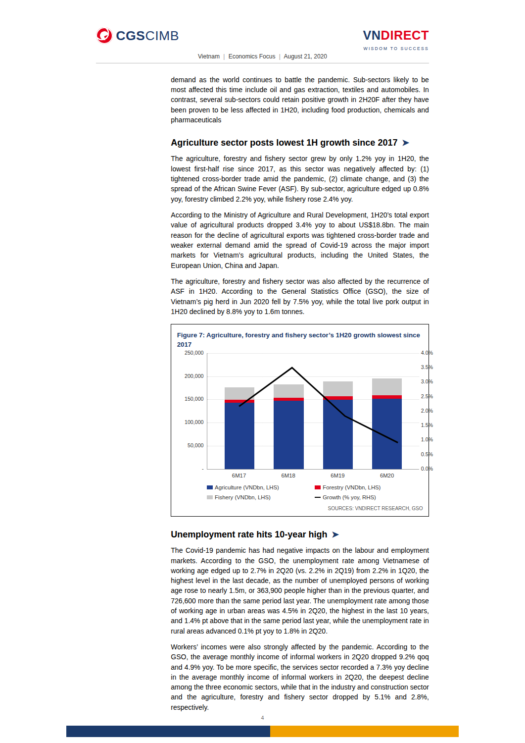CGS CIMB
VNDIRECT
WISDOM TO SUCCESS
Vietnam | Economics Focus | August 21, 2020
demand as the world continues to battle the pandemic. Sub-sectors likely to be most affected this time include oil and gas extraction, textiles and automobiles. In contrast, several sub-sectors could retain positive growth in 2H20F after they have been proven to be less affected in 1H20, including food production, chemicals and pharmaceuticals
Agriculture sector posts lowest 1H growth since 2017 ➤
The agriculture, forestry and fishery sector grew by only 1.2% yoy in 1H20, the lowest first-half rise since 2017, as this sector was negatively affected by: (1) tightened cross-border trade amid the pandemic, (2) climate change, and (3) the spread of the African Swine Fever (ASF). By sub-sector, agriculture edged up 0.8% yoy, forestry climbed 2.2% yoy, while fishery rose 2.4% yoy.
According to the Ministry of Agriculture and Rural Development, 1H20’s total export value of agricultural products dropped 3.4% yoy to about US$18.8bn. The main reason for the decline of agricultural exports was tightened cross-border trade and weaker external demand amid the spread of Covid-19 across the major import markets for Vietnam’s agricultural products, including the United States, the European Union, China and Japan.
The agriculture, forestry and fishery sector was also affected by the recurrence of ASF in 1H20. According to the General Statistics Office (GSO), the size of Vietnam’s pig herd in Jun 2020 fell by 7.5% yoy, while the total live pork output in 1H20 declined by 8.8% yoy to 1.6m tonnes.
Figure 7: Agriculture, forestry and fishery sector’s 1H20 growth slowest since 2017
250,000 200,000 150,000 100,000 50,000 -
4.0% 3.5% 3.0% 2.5% 2.0% 1.5% 1.0% 0.5% 0.0%
6M176M186M196M20
Agriculture (VNDbn, LHS)
Forestry (VNDbn, LHS)
Fishery (VNDbn, LHS)
Growth (% yoy, RHS)
SOURCES: VNDIRECT RESEARCH, GSO
Unemployment rate hits 10-year high ➤
The Covid-19 pandemic has had negative impacts on the labour and employment markets. According to the GSO, the unemployment rate among Vietnamese of working age edged up to 2.7% in 2Q20 (vs. 2.2% in 2Q19) from 2.2% in 1Q20, the highest level in the last decade, as the number of unemployed persons of working age rose to nearly 1.5m, or 363,900 people higher than in the previous quarter, and 726,600 more than the same period last year. The unemployment rate among those of working age in urban areas was 4.5% in 2Q20, the highest in the last 10 years, and 1.4% pt above that in the same period last year, while the unemployment rate in rural areas advanced 0.1% pt yoy to 1.8% in 2Q20.
Workers’ incomes were also strongly affected by the pandemic. According to the GSO, the average monthly income of informal workers in 2Q20 dropped 9.2% qoq and 4.9% yoy. To be more specific, the services sector recorded a 7.3% yoy decline in the average monthly income of informal workers in 2Q20, the deepest decline among the three economic sectors, while that in the industry and construction sector and the agriculture, forestry and fishery sector dropped by 5.1% and 2.8%, respectively.
4